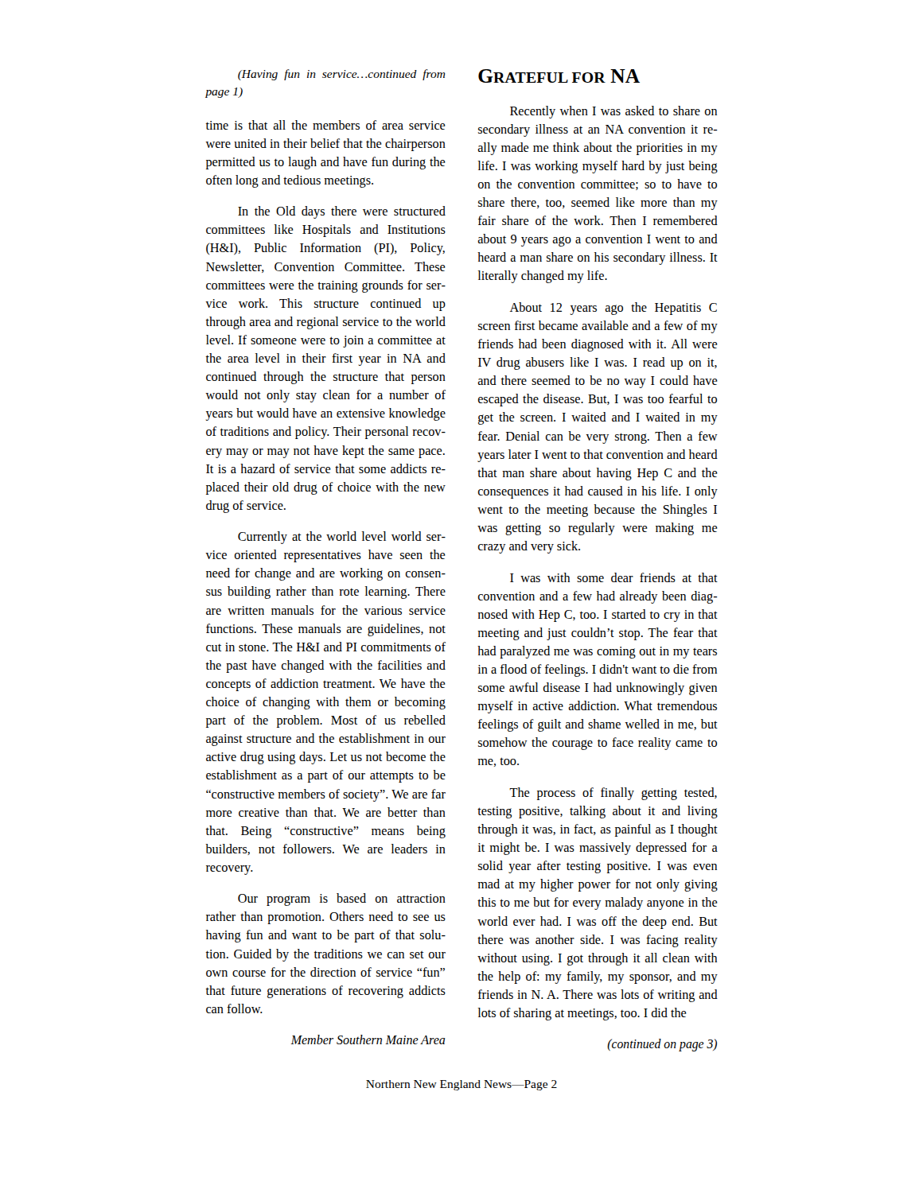(Having fun in service…continued from page 1)
time is that all the members of area service were united in their belief that the chairperson permitted us to laugh and have fun during the often long and tedious meetings.
In the Old days there were structured committees like Hospitals and Institutions (H&I), Public Information (PI), Policy, Newsletter, Convention Committee. These committees were the training grounds for service work. This structure continued up through area and regional service to the world level. If someone were to join a committee at the area level in their first year in NA and continued through the structure that person would not only stay clean for a number of years but would have an extensive knowledge of traditions and policy. Their personal recovery may or may not have kept the same pace. It is a hazard of service that some addicts replaced their old drug of choice with the new drug of service.
Currently at the world level world service oriented representatives have seen the need for change and are working on consensus building rather than rote learning. There are written manuals for the various service functions. These manuals are guidelines, not cut in stone. The H&I and PI commitments of the past have changed with the facilities and concepts of addiction treatment. We have the choice of changing with them or becoming part of the problem. Most of us rebelled against structure and the establishment in our active drug using days. Let us not become the establishment as a part of our attempts to be “constructive members of society”. We are far more creative than that. We are better than that. Being “constructive” means being builders, not followers. We are leaders in recovery.
Our program is based on attraction rather than promotion. Others need to see us having fun and want to be part of that solution. Guided by the traditions we can set our own course for the direction of service “fun” that future generations of recovering addicts can follow.
Member Southern Maine Area
GRATEFUL FOR NA
Recently when I was asked to share on secondary illness at an NA convention it really made me think about the priorities in my life. I was working myself hard by just being on the convention committee; so to have to share there, too, seemed like more than my fair share of the work. Then I remembered about 9 years ago a convention I went to and heard a man share on his secondary illness. It literally changed my life.
About 12 years ago the Hepatitis C screen first became available and a few of my friends had been diagnosed with it. All were IV drug abusers like I was. I read up on it, and there seemed to be no way I could have escaped the disease. But, I was too fearful to get the screen. I waited and I waited in my fear. Denial can be very strong. Then a few years later I went to that convention and heard that man share about having Hep C and the consequences it had caused in his life. I only went to the meeting because the Shingles I was getting so regularly were making me crazy and very sick.
I was with some dear friends at that convention and a few had already been diagnosed with Hep C, too. I started to cry in that meeting and just couldn’t stop. The fear that had paralyzed me was coming out in my tears in a flood of feelings. I didn't want to die from some awful disease I had unknowingly given myself in active addiction. What tremendous feelings of guilt and shame welled in me, but somehow the courage to face reality came to me, too.
The process of finally getting tested, testing positive, talking about it and living through it was, in fact, as painful as I thought it might be. I was massively depressed for a solid year after testing positive. I was even mad at my higher power for not only giving this to me but for every malady anyone in the world ever had. I was off the deep end. But there was another side. I was facing reality without using. I got through it all clean with the help of: my family, my sponsor, and my friends in N. A. There was lots of writing and lots of sharing at meetings, too. I did the
(continued on page 3)
Northern New England News—Page 2